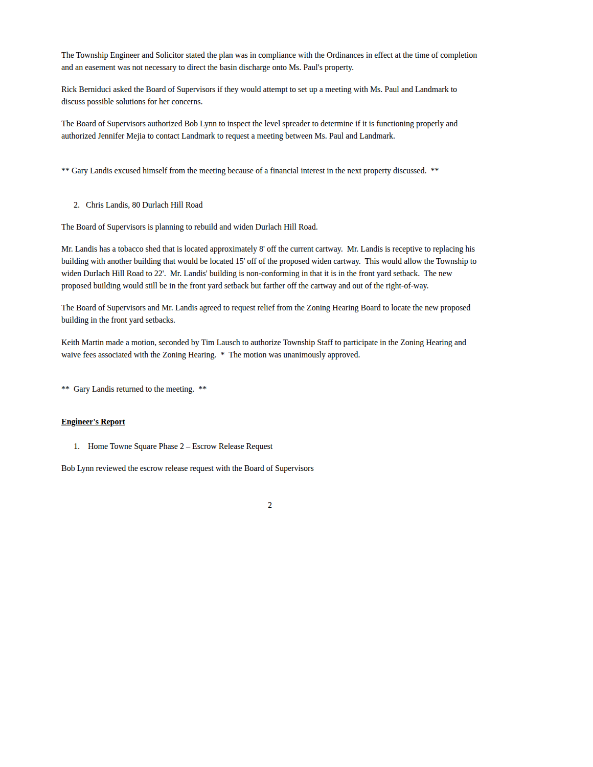The Township Engineer and Solicitor stated the plan was in compliance with the Ordinances in effect at the time of completion and an easement was not necessary to direct the basin discharge onto Ms. Paul's property.
Rick Berniduci asked the Board of Supervisors if they would attempt to set up a meeting with Ms. Paul and Landmark to discuss possible solutions for her concerns.
The Board of Supervisors authorized Bob Lynn to inspect the level spreader to determine if it is functioning properly and authorized Jennifer Mejia to contact Landmark to request a meeting between Ms. Paul and Landmark.
** Gary Landis excused himself from the meeting because of a financial interest in the next property discussed. **
2. Chris Landis, 80 Durlach Hill Road
The Board of Supervisors is planning to rebuild and widen Durlach Hill Road.
Mr. Landis has a tobacco shed that is located approximately 8' off the current cartway. Mr. Landis is receptive to replacing his building with another building that would be located 15' off of the proposed widen cartway. This would allow the Township to widen Durlach Hill Road to 22'. Mr. Landis' building is non-conforming in that it is in the front yard setback. The new proposed building would still be in the front yard setback but farther off the cartway and out of the right-of-way.
The Board of Supervisors and Mr. Landis agreed to request relief from the Zoning Hearing Board to locate the new proposed building in the front yard setbacks.
Keith Martin made a motion, seconded by Tim Lausch to authorize Township Staff to participate in the Zoning Hearing and waive fees associated with the Zoning Hearing. * The motion was unanimously approved.
** Gary Landis returned to the meeting. **
Engineer's Report
1. Home Towne Square Phase 2 – Escrow Release Request
Bob Lynn reviewed the escrow release request with the Board of Supervisors
2